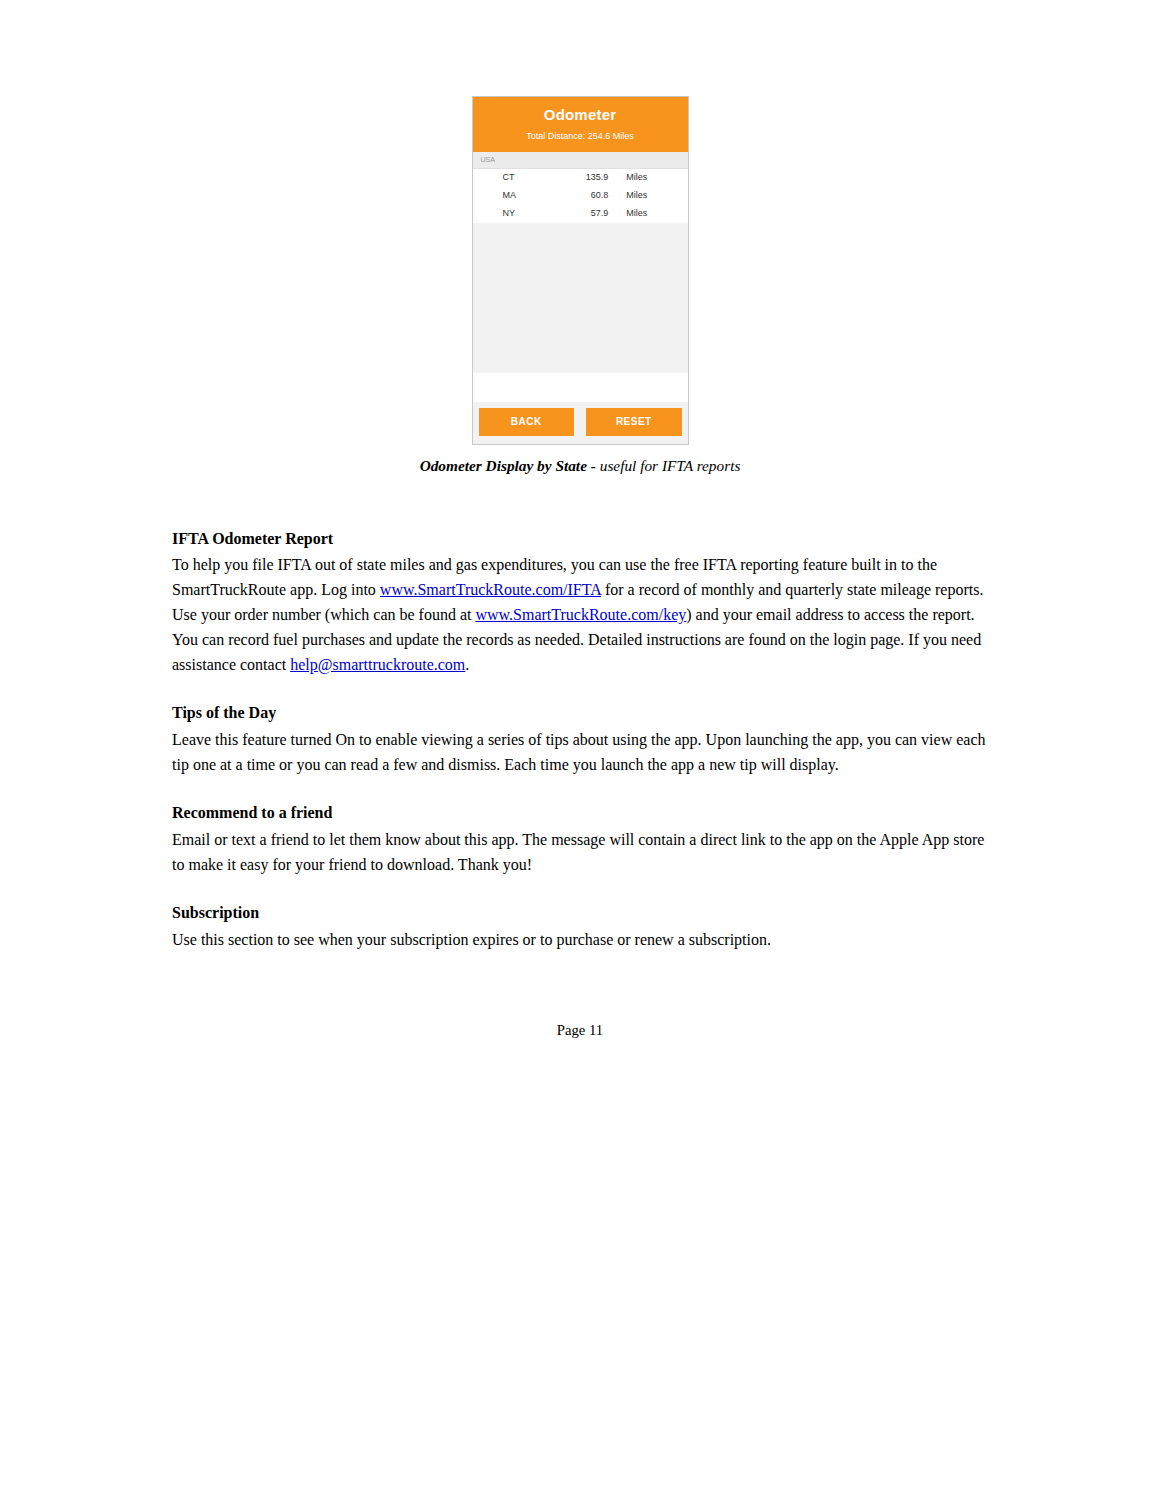Odometer
Total Distance: 254.6 Miles
USA
| CT | 135.9 | Miles |
| MA | 60.8 | Miles |
| NY | 57.9 | Miles |
BACK
RESET
Odometer Display by State - useful for IFTA reports
IFTA Odometer Report
To help you file IFTA out of state miles and gas expenditures, you can use the free IFTA reporting feature built in to the SmartTruckRoute app. Log into www.SmartTruckRoute.com/IFTA for a record of monthly and quarterly state mileage reports. Use your order number (which can be found at www.SmartTruckRoute.com/key) and your email address to access the report. You can record fuel purchases and update the records as needed. Detailed instructions are found on the login page. If you need assistance contact help@smarttruckroute.com.
Tips of the Day
Leave this feature turned On to enable viewing a series of tips about using the app. Upon launching the app, you can view each tip one at a time or you can read a few and dismiss. Each time you launch the app a new tip will display.
Recommend to a friend
Email or text a friend to let them know about this app. The message will contain a direct link to the app on the Apple App store to make it easy for your friend to download. Thank you!
Subscription
Use this section to see when your subscription expires or to purchase or renew a subscription.
Page 11